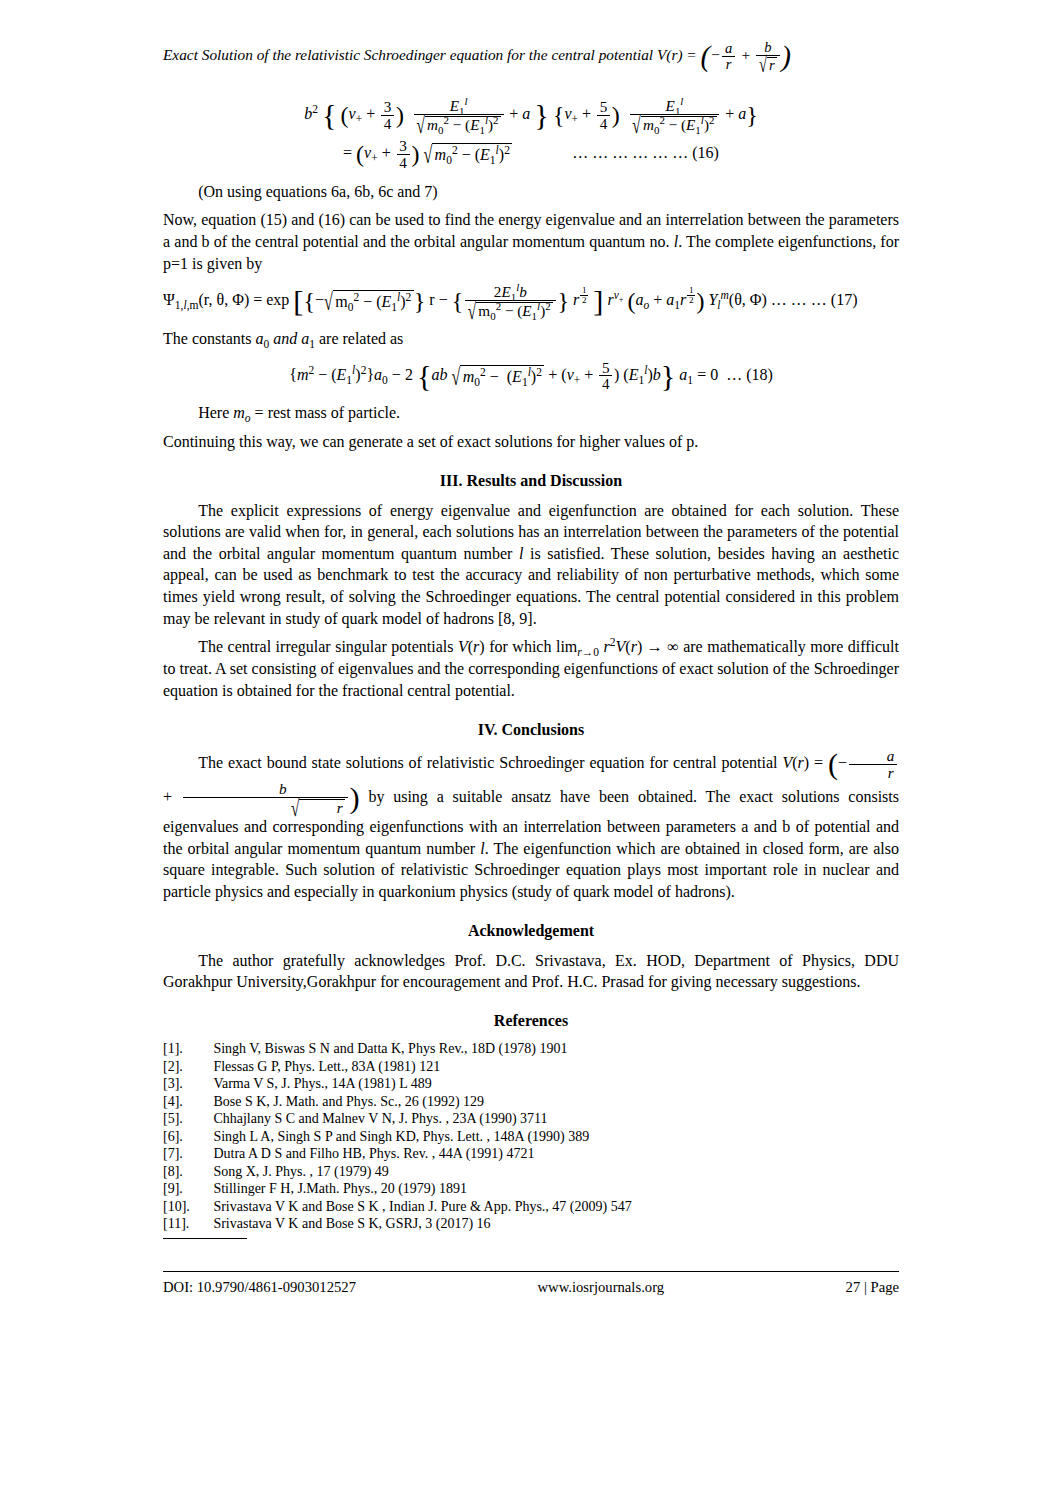Exact Solution of the relativistic Schroedinger equation for the central potential V(r) = (−ar + b√r)
b2 { (ν+ + 34) E1l√m02 − (E1l)2 + a } {ν+ + 54) E1l√m02 − (E1l)2 + a} = (ν+ + 34) √m02 − (E1l)2 … … … … … … (16)
(On using equations 6a, 6b, 6c and 7)
Now, equation (15) and (16) can be used to find the energy eigenvalue and an interrelation between the parameters a and b of the central potential and the orbital angular momentum quantum no. l. The complete eigenfunctions, for p=1 is given by
Ψ1,l,m(r, θ, Φ) = exp [{−√m02 − (E1l)2} r − {2E1lb√m02 − (E1l)2} r12 ] rν+ (ao + a1r12) Ylm(θ, Φ) … … … (17)
The constants a0 and a1 are related as
{m2 − (E1l)2}a0 − 2 {ab √m02 − (E1l)2 + (v+ + 54) (E1l)b} a1 = 0 … (18)
Here mo = rest mass of particle.
Continuing this way, we can generate a set of exact solutions for higher values of p.
III. Results and Discussion
The explicit expressions of energy eigenvalue and eigenfunction are obtained for each solution. These solutions are valid when for, in general, each solutions has an interrelation between the parameters of the potential and the orbital angular momentum quantum number l is satisfied. These solution, besides having an aesthetic appeal, can be used as benchmark to test the accuracy and reliability of non perturbative methods, which some times yield wrong result, of solving the Schroedinger equations. The central potential considered in this problem may be relevant in study of quark model of hadrons [8, 9].
The central irregular singular potentials V(r) for which limr→0 r2V(r) → ∞ are mathematically more difficult to treat. A set consisting of eigenvalues and the corresponding eigenfunctions of exact solution of the Schroedinger equation is obtained for the fractional central potential.
IV. Conclusions
The exact bound state solutions of relativistic Schroedinger equation for central potential V(r) = (−ar + b√r) by using a suitable ansatz have been obtained. The exact solutions consists eigenvalues and corresponding eigenfunctions with an interrelation between parameters a and b of potential and the orbital angular momentum quantum number l. The eigenfunction which are obtained in closed form, are also square integrable. Such solution of relativistic Schroedinger equation plays most important role in nuclear and particle physics and especially in quarkonium physics (study of quark model of hadrons).
Acknowledgement
The author gratefully acknowledges Prof. D.C. Srivastava, Ex. HOD, Department of Physics, DDU Gorakhpur University,Gorakhpur for encouragement and Prof. H.C. Prasad for giving necessary suggestions.
References
| [1]. | Singh V, Biswas S N and Datta K, Phys Rev., 18D (1978) 1901 |
| [2]. | Flessas G P, Phys. Lett., 83A (1981) 121 |
| [3]. | Varma V S, J. Phys., 14A (1981) L 489 |
| [4]. | Bose S K, J. Math. and Phys. Sc., 26 (1992) 129 |
| [5]. | Chhajlany S C and Malnev V N, J. Phys. , 23A (1990) 3711 |
| [6]. | Singh L A, Singh S P and Singh KD, Phys. Lett. , 148A (1990) 389 |
| [7]. | Dutra A D S and Filho HB, Phys. Rev. , 44A (1991) 4721 |
| [8]. | Song X, J. Phys. , 17 (1979) 49 |
| [9]. | Stillinger F H, J.Math. Phys., 20 (1979) 1891 |
| [10]. | Srivastava V K and Bose S K , Indian J. Pure & App. Phys., 47 (2009) 547 |
| [11]. | Srivastava V K and Bose S K, GSRJ, 3 (2017) 16 |
DOI: 10.9790/4861-0903012527
www.iosrjournals.org
27 | Page